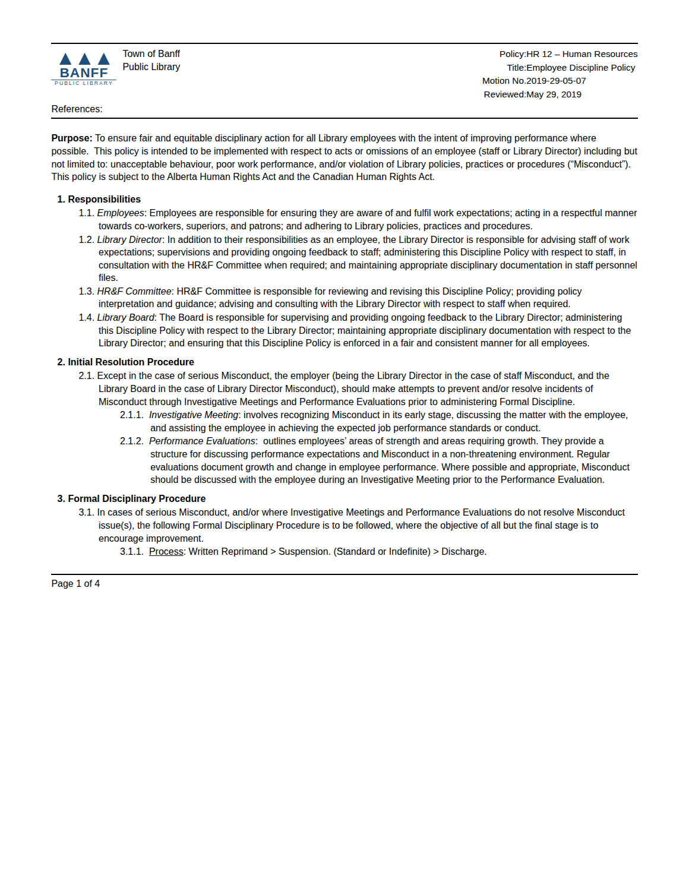| ▲▲▲ BANFF PUBLIC LIBRARY | Town of Banff Public Library | / Policy: / HR 12 – Human Resources / / Title: / Employee Discipline Policy / / Motion No. / 2019-29-05-07 / / Reviewed: / May 29, 2019 / |
References:
Purpose: To ensure fair and equitable disciplinary action for all Library employees with the intent of improving performance where possible. This policy is intended to be implemented with respect to acts or omissions of an employee (staff or Library Director) including but not limited to: unacceptable behaviour, poor work performance, and/or violation of Library policies, practices or procedures (“Misconduct”). This policy is subject to the Alberta Human Rights Act and the Canadian Human Rights Act.
Responsibilities
1.1. Employees: Employees are responsible for ensuring they are aware of and fulfil work expectations; acting in a respectful manner towards co-workers, superiors, and patrons; and adhering to Library policies, practices and procedures.
1.2. Library Director: In addition to their responsibilities as an employee, the Library Director is responsible for advising staff of work expectations; supervisions and providing ongoing feedback to staff; administering this Discipline Policy with respect to staff, in consultation with the HR&F Committee when required; and maintaining appropriate disciplinary documentation in staff personnel files.
1.3. HR&F Committee: HR&F Committee is responsible for reviewing and revising this Discipline Policy; providing policy interpretation and guidance; advising and consulting with the Library Director with respect to staff when required.
1.4. Library Board: The Board is responsible for supervising and providing ongoing feedback to the Library Director; administering this Discipline Policy with respect to the Library Director; maintaining appropriate disciplinary documentation with respect to the Library Director; and ensuring that this Discipline Policy is enforced in a fair and consistent manner for all employees.
Initial Resolution Procedure
2.1. Except in the case of serious Misconduct, the employer (being the Library Director in the case of staff Misconduct, and the Library Board in the case of Library Director Misconduct), should make attempts to prevent and/or resolve incidents of Misconduct through Investigative Meetings and Performance Evaluations prior to administering Formal Discipline.
2.1.1. Investigative Meeting: involves recognizing Misconduct in its early stage, discussing the matter with the employee, and assisting the employee in achieving the expected job performance standards or conduct.
2.1.2. Performance Evaluations: outlines employees’ areas of strength and areas requiring growth. They provide a structure for discussing performance expectations and Misconduct in a non-threatening environment. Regular evaluations document growth and change in employee performance. Where possible and appropriate, Misconduct should be discussed with the employee during an Investigative Meeting prior to the Performance Evaluation.
Formal Disciplinary Procedure
3.1. In cases of serious Misconduct, and/or where Investigative Meetings and Performance Evaluations do not resolve Misconduct issue(s), the following Formal Disciplinary Procedure is to be followed, where the objective of all but the final stage is to encourage improvement.
3.1.1. Process: Written Reprimand > Suspension. (Standard or Indefinite) > Discharge.
Page 1 of 4